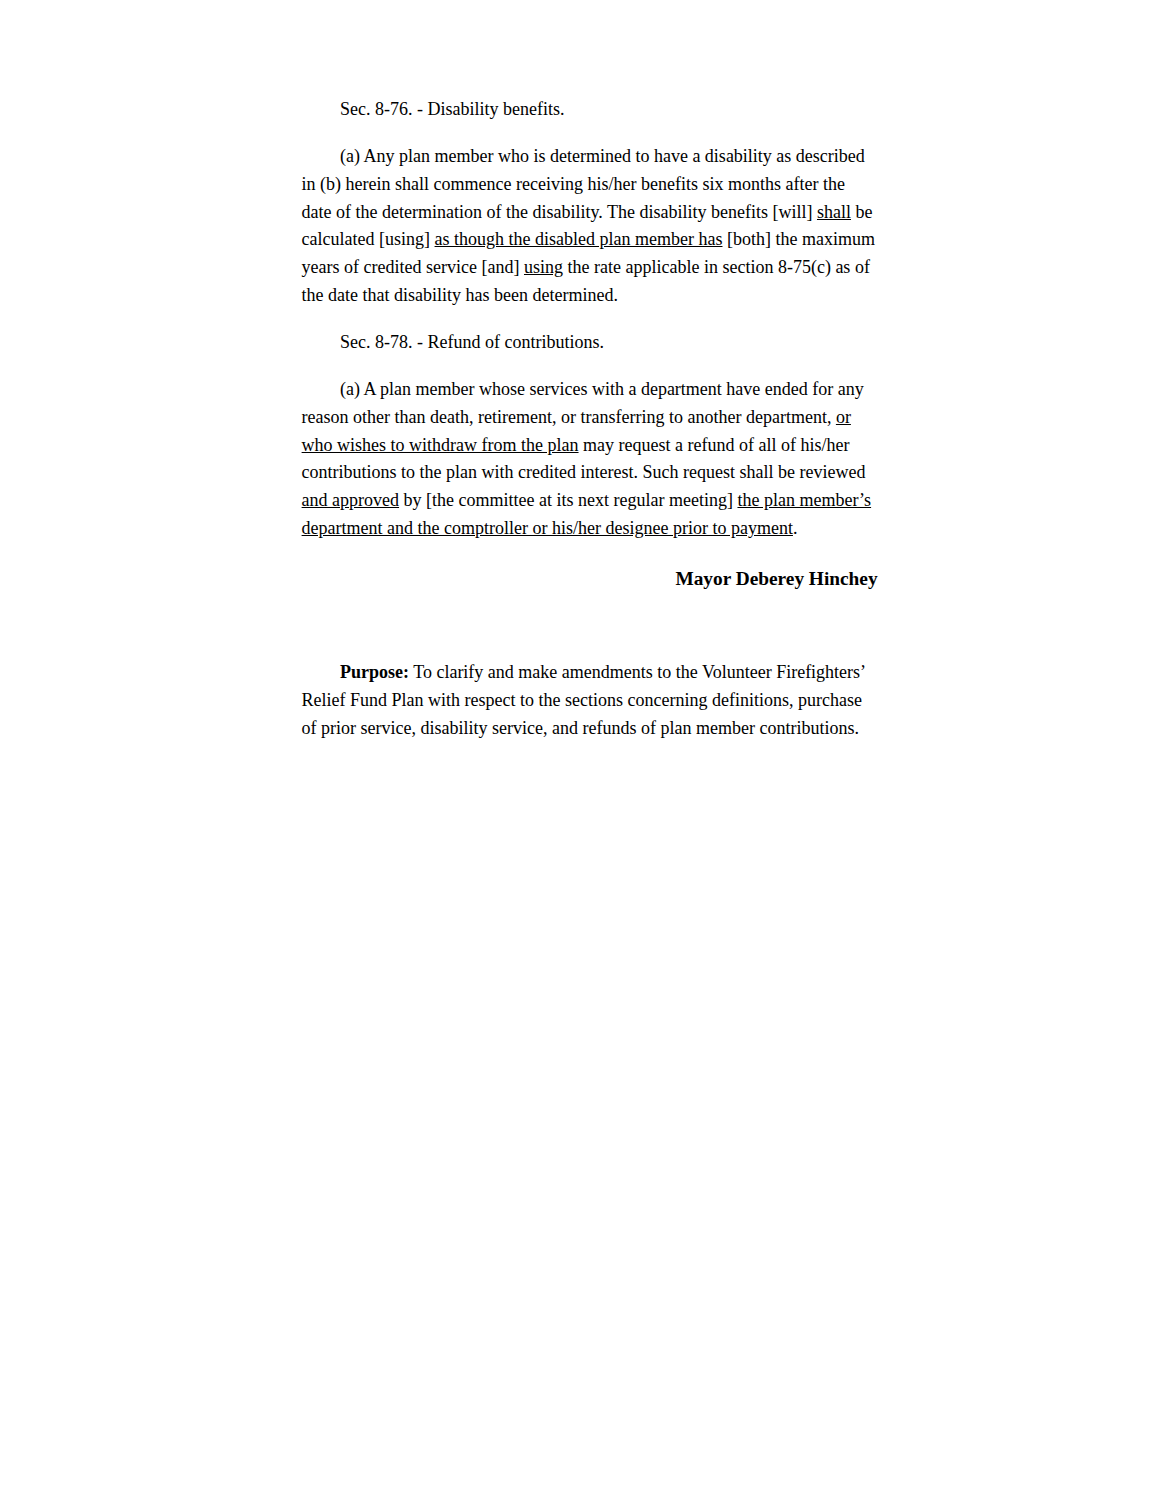Sec. 8-76. - Disability benefits.
(a) Any plan member who is determined to have a disability as described in (b) herein shall commence receiving his/her benefits six months after the date of the determination of the disability. The disability benefits [will] shall be calculated [using] as though the disabled plan member has [both] the maximum years of credited service [and] using the rate applicable in section 8-75(c) as of the date that disability has been determined.
Sec. 8-78. - Refund of contributions.
(a) A plan member whose services with a department have ended for any reason other than death, retirement, or transferring to another department, or who wishes to withdraw from the plan may request a refund of all of his/her contributions to the plan with credited interest. Such request shall be reviewed and approved by [the committee at its next regular meeting] the plan member’s department and the comptroller or his/her designee prior to payment.
Mayor Deberey Hinchey
Purpose: To clarify and make amendments to the Volunteer Firefighters’ Relief Fund Plan with respect to the sections concerning definitions, purchase of prior service, disability service, and refunds of plan member contributions.